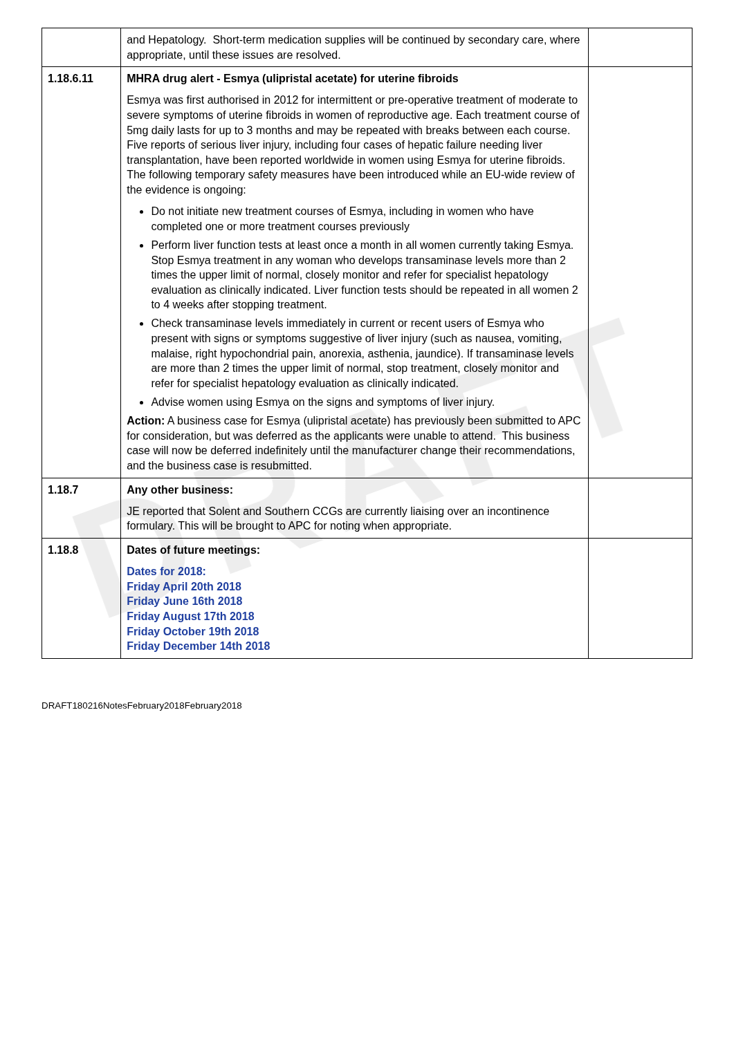DRAFT
| | and Hepatology. Short-term medication supplies will be continued by secondary care, where appropriate, until these issues are resolved. | |
| 1.18.6.11 | MHRA drug alert - Esmya (ulipristal acetate) for uterine fibroids Esmya was first authorised in 2012 for intermittent or pre-operative treatment of moderate to severe symptoms of uterine fibroids in women of reproductive age. Each treatment course of 5mg daily lasts for up to 3 months and may be repeated with breaks between each course. Five reports of serious liver injury, including four cases of hepatic failure needing liver transplantation, have been reported worldwide in women using Esmya for uterine fibroids. The following temporary safety measures have been introduced while an EU-wide review of the evidence is ongoing: Do not initiate new treatment courses of Esmya, including in women who have completed one or more treatment courses previously Perform liver function tests at least once a month in all women currently taking Esmya. Stop Esmya treatment in any woman who develops transaminase levels more than 2 times the upper limit of normal, closely monitor and refer for specialist hepatology evaluation as clinically indicated. Liver function tests should be repeated in all women 2 to 4 weeks after stopping treatment. Check transaminase levels immediately in current or recent users of Esmya who present with signs or symptoms suggestive of liver injury (such as nausea, vomiting, malaise, right hypochondrial pain, anorexia, asthenia, jaundice). If transaminase levels are more than 2 times the upper limit of normal, stop treatment, closely monitor and refer for specialist hepatology evaluation as clinically indicated. Advise women using Esmya on the signs and symptoms of liver injury. Action: A business case for Esmya (ulipristal acetate) has previously been submitted to APC for consideration, but was deferred as the applicants were unable to attend. This business case will now be deferred indefinitely until the manufacturer change their recommendations, and the business case is resubmitted. | |
| 1.18.7 | Any other business: JE reported that Solent and Southern CCGs are currently liaising over an incontinence formulary. This will be brought to APC for noting when appropriate. | |
| 1.18.8 | Dates of future meetings: Dates for 2018: Friday April 20th 2018 Friday June 16th 2018 Friday August 17th 2018 Friday October 19th 2018 Friday December 14th 2018 | |
DRAFT180216NotesFebruary2018February2018